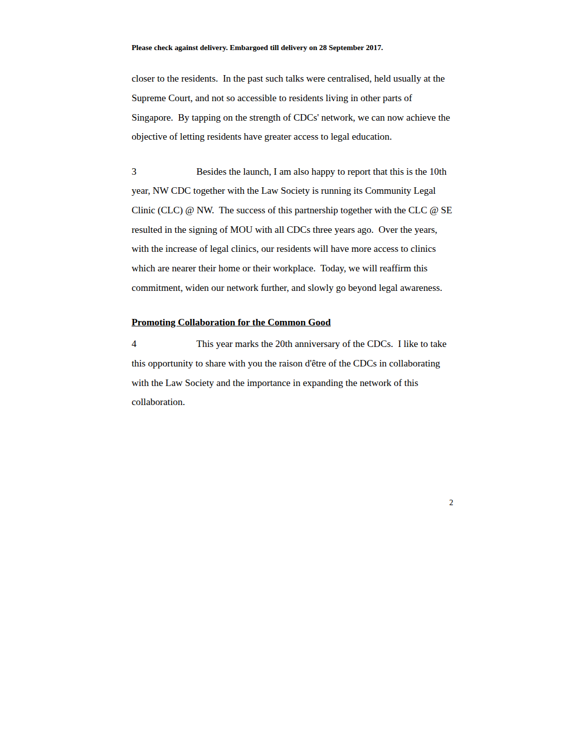Please check against delivery. Embargoed till delivery on 28 September 2017.
closer to the residents. In the past such talks were centralised, held usually at the Supreme Court, and not so accessible to residents living in other parts of Singapore. By tapping on the strength of CDCs' network, we can now achieve the objective of letting residents have greater access to legal education.
3 Besides the launch, I am also happy to report that this is the 10th year, NW CDC together with the Law Society is running its Community Legal Clinic (CLC) @ NW. The success of this partnership together with the CLC @ SE resulted in the signing of MOU with all CDCs three years ago. Over the years, with the increase of legal clinics, our residents will have more access to clinics which are nearer their home or their workplace. Today, we will reaffirm this commitment, widen our network further, and slowly go beyond legal awareness.
Promoting Collaboration for the Common Good
4 This year marks the 20th anniversary of the CDCs. I like to take this opportunity to share with you the raison d'être of the CDCs in collaborating with the Law Society and the importance in expanding the network of this collaboration.
2